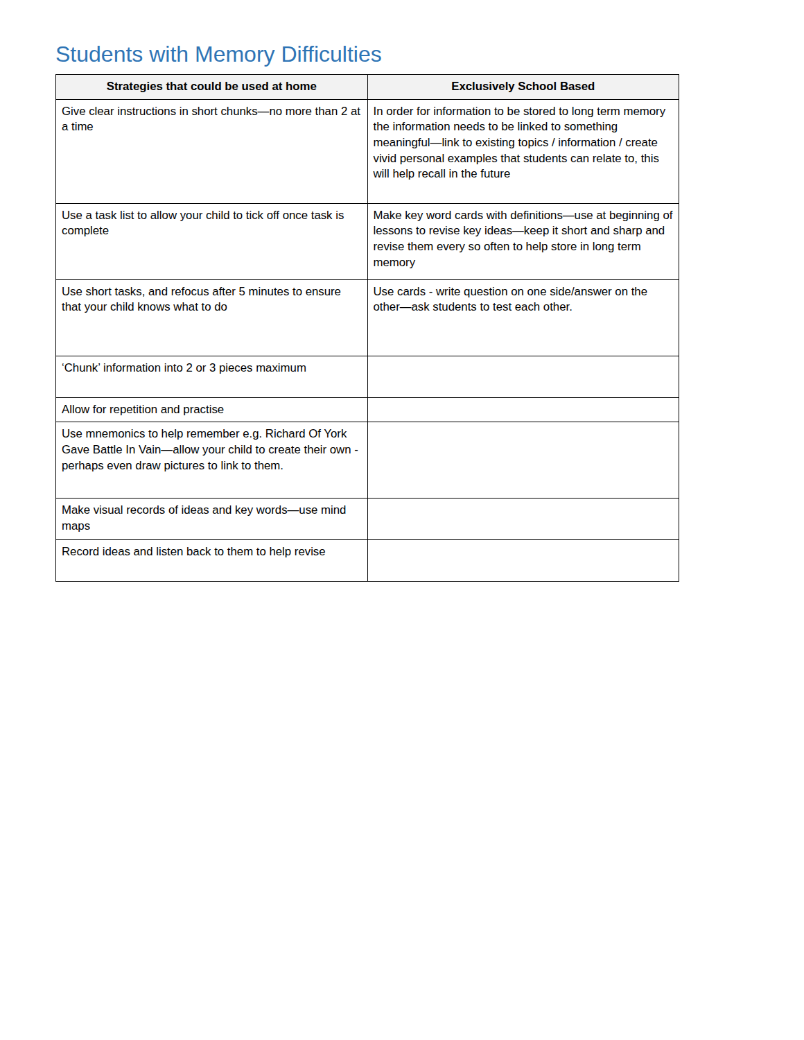Students with Memory Difficulties
| Strategies that could be used at home | Exclusively School Based |
| --- | --- |
| Give clear instructions in short chunks—no more than 2 at a time | In order for information to be stored to long term memory the information needs to be linked to something meaningful—link to existing topics / information / create vivid personal examples that students can relate to, this will help recall in the future |
| Use a task list to allow your child to tick off once task is complete | Make key word cards with definitions—use at beginning of lessons to revise key ideas—keep it short and sharp and revise them every so often to help store in long term memory |
| Use short tasks, and refocus after 5 minutes to ensure that your child knows what to do | Use cards - write question on one side/answer on the other—ask students to test each other. |
| ‘Chunk’ information into 2 or 3 pieces maximum | |
| Allow for repetition and practise | |
| Use mnemonics to help remember e.g. Richard Of York Gave Battle In Vain—allow your child to create their own - perhaps even draw pictures to link to them. | |
| Make visual records of ideas and key words—use mind maps | |
| Record ideas and listen back to them to help revise | |